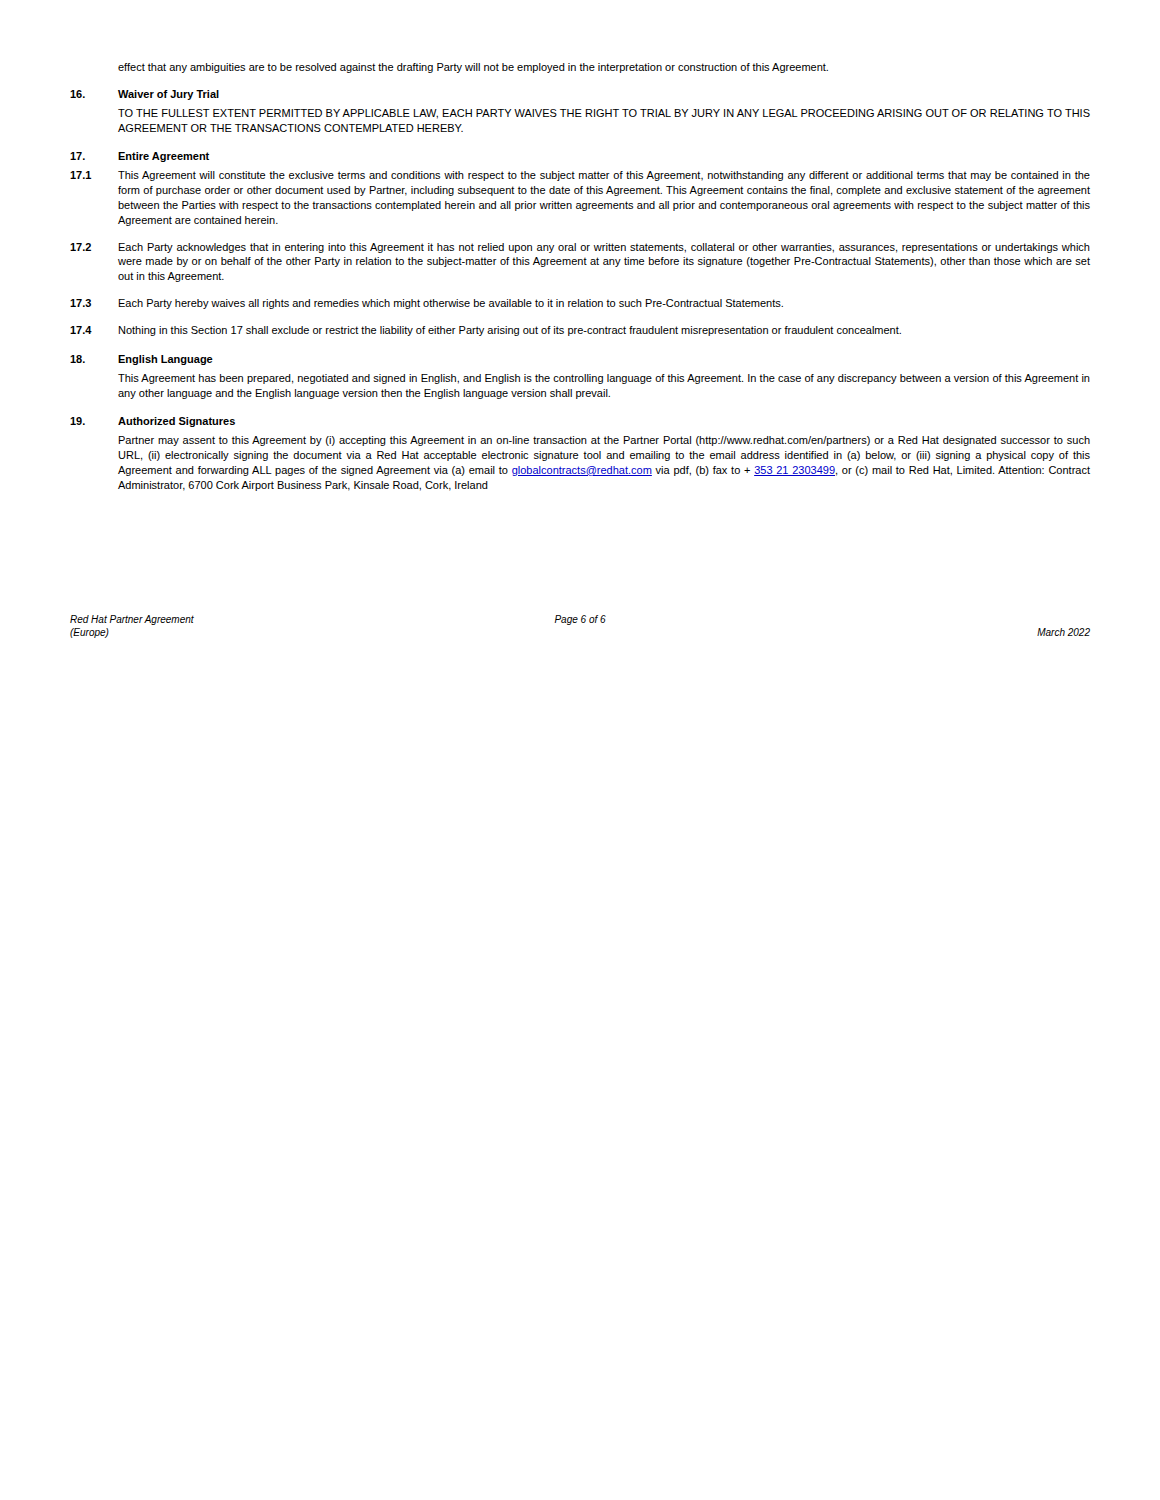effect that any ambiguities are to be resolved against the drafting Party will not be employed in the interpretation or construction of this Agreement.
16.
Waiver of Jury Trial
TO THE FULLEST EXTENT PERMITTED BY APPLICABLE LAW, EACH PARTY WAIVES THE RIGHT TO TRIAL BY JURY IN ANY LEGAL PROCEEDING ARISING OUT OF OR RELATING TO THIS AGREEMENT OR THE TRANSACTIONS CONTEMPLATED HEREBY.
17.
Entire Agreement
17.1
This Agreement will constitute the exclusive terms and conditions with respect to the subject matter of this Agreement, notwithstanding any different or additional terms that may be contained in the form of purchase order or other document used by Partner, including subsequent to the date of this Agreement. This Agreement contains the final, complete and exclusive statement of the agreement between the Parties with respect to the transactions contemplated herein and all prior written agreements and all prior and contemporaneous oral agreements with respect to the subject matter of this Agreement are contained herein.
17.2
Each Party acknowledges that in entering into this Agreement it has not relied upon any oral or written statements, collateral or other warranties, assurances, representations or undertakings which were made by or on behalf of the other Party in relation to the subject-matter of this Agreement at any time before its signature (together Pre-Contractual Statements), other than those which are set out in this Agreement.
17.3
Each Party hereby waives all rights and remedies which might otherwise be available to it in relation to such Pre-Contractual Statements.
17.4
Nothing in this Section 17 shall exclude or restrict the liability of either Party arising out of its pre-contract fraudulent misrepresentation or fraudulent concealment.
18.
English Language
This Agreement has been prepared, negotiated and signed in English, and English is the controlling language of this Agreement. In the case of any discrepancy between a version of this Agreement in any other language and the English language version then the English language version shall prevail.
19.
Authorized Signatures
Partner may assent to this Agreement by (i) accepting this Agreement in an on-line transaction at the Partner Portal (http://www.redhat.com/en/partners) or a Red Hat designated successor to such URL, (ii) electronically signing the document via a Red Hat acceptable electronic signature tool and emailing to the email address identified in (a) below, or (iii) signing a physical copy of this Agreement and forwarding ALL pages of the signed Agreement via (a) email to globalcontracts@redhat.com via pdf, (b) fax to + 353 21 2303499, or (c) mail to Red Hat, Limited. Attention: Contract Administrator, 6700 Cork Airport Business Park, Kinsale Road, Cork, Ireland
Red Hat Partner Agreement
Page 6 of 6
(Europe)
March 2022